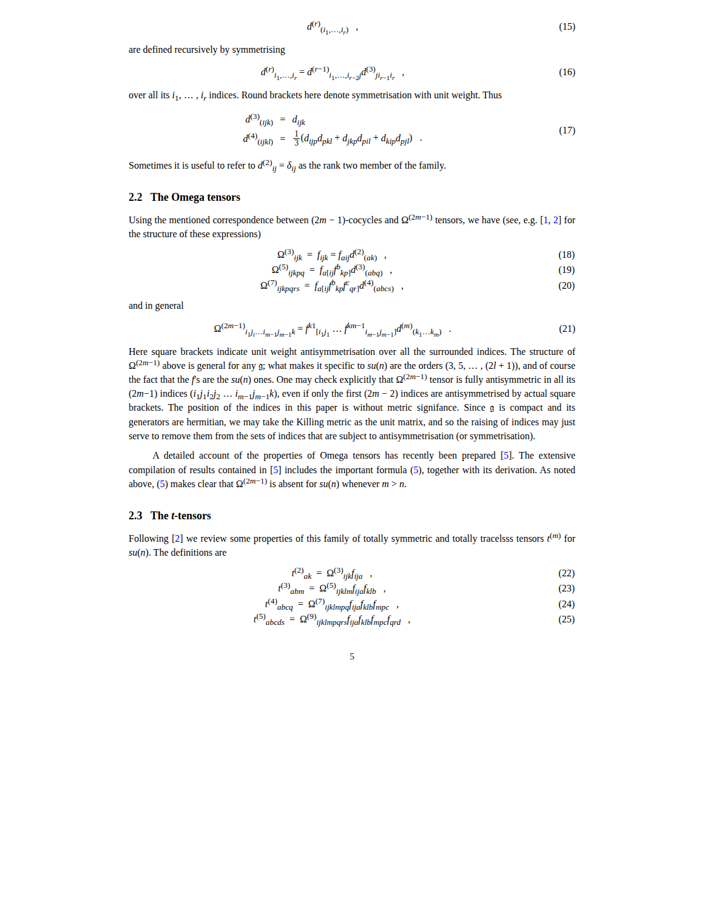d(r)(i1,…,ir) ,
(15)
are defined recursively by symmetrising
d(r)i1,…,ir = d(r−1)i1,…,ir−2jd(3)jir−1ir ,
(16)
over all its i1, … , ir indices. Round brackets here denote symmetrisation with unit weight. Thus
| d (3) ( ijk ) | = | d ijk |
| d (4) ( ijkl ) | = | 1 3 ( d ijp d pkl + d jkp d pil + d kip d pjl ) . |
(17)
Sometimes it is useful to refer to d(2)ij = δij as the rank two member of the family.
2.2 The Omega tensors
Using the mentioned correspondence between (2m − 1)-cocycles and Ω(2m−1) tensors, we have (see, e.g. [1, 2] for the structure of these expressions)
| Ω (3) ijk = f ijk = f aij d (2) ( ak ) , | (18) |
| Ω (5) ijkpq = f a [ ij f b kp ] d (3) ( abq ) , | (19) |
| Ω (7) ijkpqrs = f a [ ij f b kp f c qr ] d (4) ( abcs ) , | (20) |
and in general
Ω(2m−1)i1ji…im−1jm−1k = fk1[i1j1 … fkm−1im−1jm−1]d(m)(k1…km) .
(21)
Here square brackets indicate unit weight antisymmetrisation over all the surrounded indices. The structure of Ω(2m−1) above is general for any 𝔤; what makes it specific to su(n) are the orders (3, 5, … , (2l + 1)), and of course the fact that the f's are the su(n) ones. One may check explicitly that Ω(2m−1) tensor is fully antisymmetric in all its (2m−1) indices (i1j1i2j2 … im−1jm−1k), even if only the first (2m − 2) indices are antisymmetrised by actual square brackets. The position of the indices in this paper is without metric signifance. Since 𝔤 is compact and its generators are hermitian, we may take the Killing metric as the unit matrix, and so the raising of indices may just serve to remove them from the sets of indices that are subject to antisymmetrisation (or symmetrisation).
A detailed account of the properties of Omega tensors has recently been prepared [5]. The extensive compilation of results contained in [5] includes the important formula (5), together with its derivation. As noted above, (5) makes clear that Ω(2m−1) is absent for su(n) whenever m > n.
2.3 The t-tensors
Following [2] we review some properties of this family of totally symmetric and totally tracelsss tensors t(m) for su(n). The definitions are
| t (2) ak = Ω (3) ijk f ija , | (22) |
| t (3) abm = Ω (5) ijklm f ija f klb , | (23) |
| t (4) abcq = Ω (7) ijklmpq f ija f klb f mpc , | (24) |
| t (5) abcds = Ω (9) ijklmpqrs f ija f klb f mpc f qrd , | (25) |
5